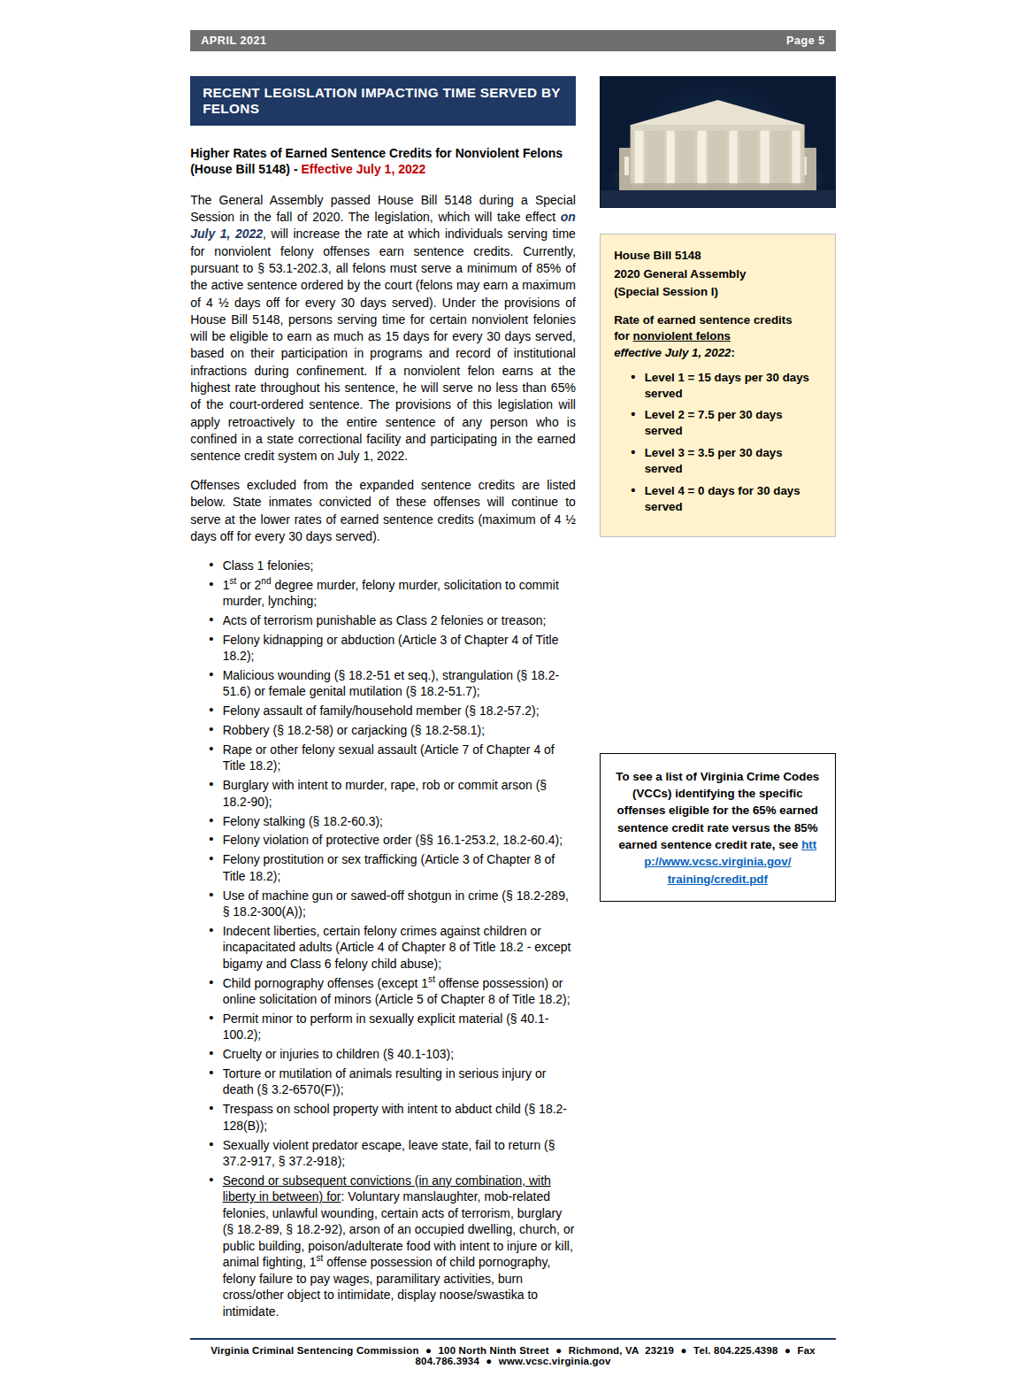April 2021
Page 5
RECENT LEGISLATION IMPACTING TIME SERVED BY FELONS
Higher Rates of Earned Sentence Credits for Nonviolent Felons (House Bill 5148) - Effective July 1, 2022
The General Assembly passed House Bill 5148 during a Special Session in the fall of 2020. The legislation, which will take effect on July 1, 2022, will increase the rate at which individuals serving time for nonviolent felony offenses earn sentence credits. Currently, pursuant to § 53.1-202.3, all felons must serve a minimum of 85% of the active sentence ordered by the court (felons may earn a maximum of 4 ½ days off for every 30 days served). Under the provisions of House Bill 5148, persons serving time for certain nonviolent felonies will be eligible to earn as much as 15 days for every 30 days served, based on their participation in programs and record of institutional infractions during confinement. If a nonviolent felon earns at the highest rate throughout his sentence, he will serve no less than 65% of the court-ordered sentence. The provisions of this legislation will apply retroactively to the entire sentence of any person who is confined in a state correctional facility and participating in the earned sentence credit system on July 1, 2022.
Offenses excluded from the expanded sentence credits are listed below. State inmates convicted of these offenses will continue to serve at the lower rates of earned sentence credits (maximum of 4 ½ days off for every 30 days served).
Class 1 felonies;
1st or 2nd degree murder, felony murder, solicitation to commit murder, lynching;
Acts of terrorism punishable as Class 2 felonies or treason;
Felony kidnapping or abduction (Article 3 of Chapter 4 of Title 18.2);
Malicious wounding (§ 18.2-51 et seq.), strangulation (§ 18.2-51.6) or female genital mutilation (§ 18.2-51.7);
Felony assault of family/household member (§ 18.2-57.2);
Robbery (§ 18.2-58) or carjacking (§ 18.2-58.1);
Rape or other felony sexual assault (Article 7 of Chapter 4 of Title 18.2);
Burglary with intent to murder, rape, rob or commit arson (§ 18.2-90);
Felony stalking (§ 18.2-60.3);
Felony violation of protective order (§§ 16.1-253.2, 18.2-60.4);
Felony prostitution or sex trafficking (Article 3 of Chapter 8 of Title 18.2);
Use of machine gun or sawed-off shotgun in crime (§ 18.2-289, § 18.2-300(A));
Indecent liberties, certain felony crimes against children or incapacitated adults (Article 4 of Chapter 8 of Title 18.2 - except bigamy and Class 6 felony child abuse);
Child pornography offenses (except 1st offense possession) or online solicitation of minors (Article 5 of Chapter 8 of Title 18.2);
Permit minor to perform in sexually explicit material (§ 40.1-100.2);
Cruelty or injuries to children (§ 40.1-103);
Torture or mutilation of animals resulting in serious injury or death (§ 3.2-6570(F));
Trespass on school property with intent to abduct child (§ 18.2-128(B));
Sexually violent predator escape, leave state, fail to return (§ 37.2-917, § 37.2-918);
Second or subsequent convictions (in any combination, with liberty in between) for: Voluntary manslaughter, mob-related felonies, unlawful wounding, certain acts of terrorism, burglary (§ 18.2-89, § 18.2-92), arson of an occupied dwelling, church, or public building, poison/adulterate food with intent to injure or kill, animal fighting, 1st offense possession of child pornography, felony failure to pay wages, paramilitary activities, burn cross/other object to intimidate, display noose/swastika to intimidate.
House Bill 5148
2020 General Assembly
(Special Session I)
Rate of earned sentence credits
for nonviolent felons
effective July 1, 2022:
Level 1 = 15 days per 30 days served
Level 2 = 7.5 per 30 days served
Level 3 = 3.5 per 30 days served
Level 4 = 0 days for 30 days served
To see a list of Virginia Crime Codes (VCCs) identifying the specific offenses eligible for the 65% earned sentence credit rate versus the 85% earned sentence credit rate, see http://www.vcsc.virginia.gov/
training/credit.pdf
Virginia Criminal Sentencing Commission ● 100 North Ninth Street ● Richmond, VA 23219 ● Tel. 804.225.4398 ● Fax 804.786.3934 ● www.vcsc.virginia.gov